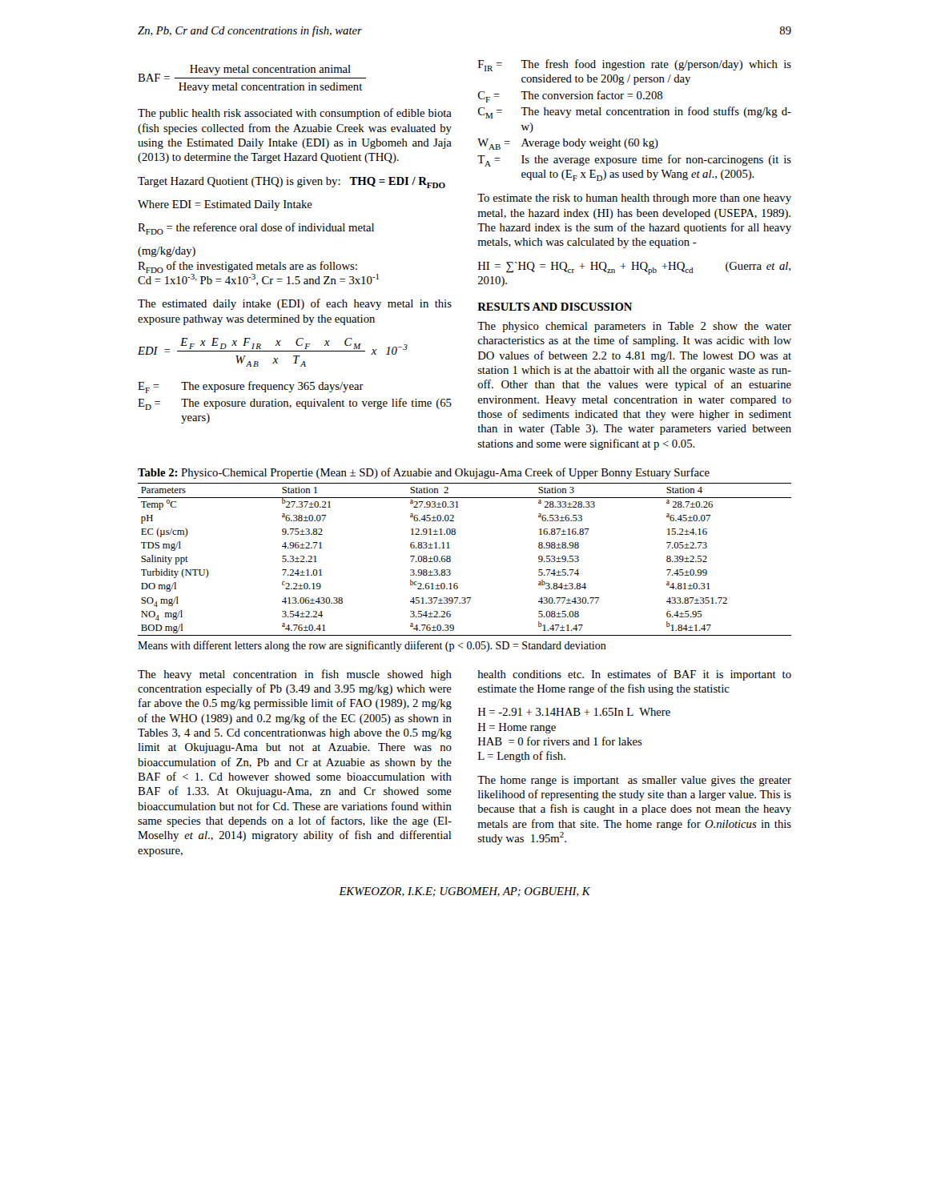Zn, Pb, Cr and Cd concentrations in fish, water 89
BAF = Heavy metal concentration animal Heavy metal concentration in sediment
The public health risk associated with consumption of edible biota (fish species collected from the Azuabie Creek was evaluated by using the Estimated Daily Intake (EDI) as in Ugbomeh and Jaja (2013) to determine the Target Hazard Quotient (THQ).
Target Hazard Quotient (THQ) is given by: THQ = EDI / RFDO
Where EDI = Estimated Daily Intake
RFDO = the reference oral dose of individual metal
(mg/kg/day)
RFDO of the investigated metals are as follows:
Cd = 1x10-3, Pb = 4x10-3, Cr = 1.5 and Zn = 3x10-1
The estimated daily intake (EDI) of each heavy metal in this exposure pathway was determined by the equation
EDI = EF x ED x FIR x CF x CM WAB x TA x 10−3
EF =The exposure frequency 365 days/year
ED =The exposure duration, equivalent to verge life time (65 years)
FIR =The fresh food ingestion rate (g/person/day) which is considered to be 200g / person / day
CF =The conversion factor = 0.208
CM =The heavy metal concentration in food stuffs (mg/kg d-w)
WAB =Average body weight (60 kg)
TA =Is the average exposure time for non-carcinogens (it is equal to (EF x ED) as used by Wang et al., (2005).
To estimate the risk to human health through more than one heavy metal, the hazard index (HI) has been developed (USEPA, 1989). The hazard index is the sum of the hazard quotients for all heavy metals, which was calculated by the equation -
HI = ∑`HQ = HQcr + HQzn + HQpb +HQcd (Guerra et al, 2010).
Results and Discussion
The physico chemical parameters in Table 2 show the water characteristics as at the time of sampling. It was acidic with low DO values of between 2.2 to 4.81 mg/l. The lowest DO was at station 1 which is at the abattoir with all the organic waste as run-off. Other than that the values were typical of an estuarine environment. Heavy metal concentration in water compared to those of sediments indicated that they were higher in sediment than in water (Table 3). The water parameters varied between stations and some were significant at p < 0.05.
Table 2: Physico-Chemical Propertie (Mean ± SD) of Azuabie and Okujagu-Ama Creek of Upper Bonny Estuary Surface
| Parameters | Station 1 | Station 2 | Station 3 | Station 4 |
| --- | --- | --- | --- | --- |
| Temp o C | b 27.37±0.21 | a 27.93±0.31 | a 28.33±28.33 | a 28.7±0.26 |
| pH | a 6.38±0.07 | a 6.45±0.02 | a 6.53±6.53 | a 6.45±0.07 |
| EC (µs/cm) | 9.75±3.82 | 12.91±1.08 | 16.87±16.87 | 15.2±4.16 |
| TDS mg/l | 4.96±2.71 | 6.83±1.11 | 8.98±8.98 | 7.05±2.73 |
| Salinity ppt | 5.3±2.21 | 7.08±0.68 | 9.53±9.53 | 8.39±2.52 |
| Turbidity (NTU) | 7.24±1.01 | 3.98±3.83 | 5.74±5.74 | 7.45±0.99 |
| DO mg/l | c 2.2±0.19 | bc 2.61±0.16 | ab 3.84±3.84 | a 4.81±0.31 |
| SO 4 mg/l | 413.06±430.38 | 451.37±397.37 | 430.77±430.77 | 433.87±351.72 |
| NO 4 mg/l | 3.54±2.24 | 3.54±2.26 | 5.08±5.08 | 6.4±5.95 |
| BOD mg/l | a 4.76±0.41 | a 4.76±0.39 | b 1.47±1.47 | b 1.84±1.47 |
Means with different letters along the row are significantly diiferent (p < 0.05). SD = Standard deviation
The heavy metal concentration in fish muscle showed high concentration especially of Pb (3.49 and 3.95 mg/kg) which were far above the 0.5 mg/kg permissible limit of FAO (1989), 2 mg/kg of the WHO (1989) and 0.2 mg/kg of the EC (2005) as shown in Tables 3, 4 and 5. Cd concentrationwas high above the 0.5 mg/kg limit at Okujuagu-Ama but not at Azuabie. There was no bioaccumulation of Zn, Pb and Cr at Azuabie as shown by the BAF of < 1. Cd however showed some bioaccumulation with BAF of 1.33. At Okujuagu-Ama, zn and Cr showed some bioaccumulation but not for Cd. These are variations found within same species that depends on a lot of factors, like the age (El-Moselhy et al., 2014) migratory ability of fish and differential exposure,
health conditions etc. In estimates of BAF it is important to estimate the Home range of the fish using the statistic
H = -2.91 + 3.14HAB + 1.65In L Where
H = Home range
HAB = 0 for rivers and 1 for lakes
L = Length of fish.
The home range is important as smaller value gives the greater likelihood of representing the study site than a larger value. This is because that a fish is caught in a place does not mean the heavy metals are from that site. The home range for O.niloticus in this study was 1.95m2.
EKWEOZOR, I.K.E; UGBOMEH, AP; OGBUEHI, K